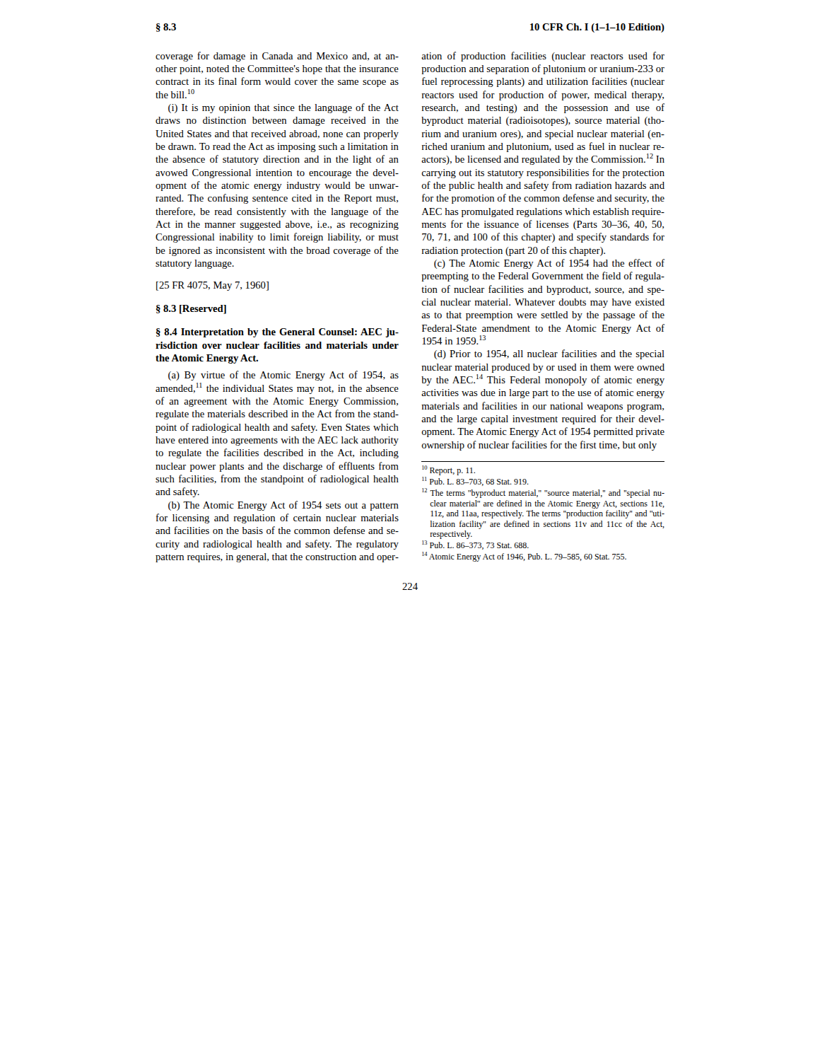§ 8.3 10 CFR Ch. I (1–1–10 Edition)
coverage for damage in Canada and Mexico and, at another point, noted the Committee's hope that the insurance contract in its final form would cover the same scope as the bill.10
(i) It is my opinion that since the language of the Act draws no distinction between damage received in the United States and that received abroad, none can properly be drawn. To read the Act as imposing such a limitation in the absence of statutory direction and in the light of an avowed Congressional intention to encourage the development of the atomic energy industry would be unwarranted. The confusing sentence cited in the Report must, therefore, be read consistently with the language of the Act in the manner suggested above, i.e., as recognizing Congressional inability to limit foreign liability, or must be ignored as inconsistent with the broad coverage of the statutory language.
[25 FR 4075, May 7, 1960]
§ 8.3 [Reserved]
§ 8.4 Interpretation by the General Counsel: AEC jurisdiction over nuclear facilities and materials under the Atomic Energy Act.
(a) By virtue of the Atomic Energy Act of 1954, as amended,11 the individual States may not, in the absence of an agreement with the Atomic Energy Commission, regulate the materials described in the Act from the standpoint of radiological health and safety. Even States which have entered into agreements with the AEC lack authority to regulate the facilities described in the Act, including nuclear power plants and the discharge of effluents from such facilities, from the standpoint of radiological health and safety.
(b) The Atomic Energy Act of 1954 sets out a pattern for licensing and regulation of certain nuclear materials and facilities on the basis of the common defense and security and radiological health and safety. The regulatory pattern requires, in general, that the construction and operation of production facilities (nuclear reactors used for production and separation of plutonium or uranium-233 or fuel reprocessing plants) and utilization facilities (nuclear reactors used for production of power, medical therapy, research, and testing) and the possession and use of byproduct material (radioisotopes), source material (thorium and uranium ores), and special nuclear material (enriched uranium and plutonium, used as fuel in nuclear reactors), be licensed and regulated by the Commission.12 In carrying out its statutory responsibilities for the protection of the public health and safety from radiation hazards and for the promotion of the common defense and security, the AEC has promulgated regulations which establish requirements for the issuance of licenses (Parts 30–36, 40, 50, 70, 71, and 100 of this chapter) and specify standards for radiation protection (part 20 of this chapter).
(c) The Atomic Energy Act of 1954 had the effect of preempting to the Federal Government the field of regulation of nuclear facilities and byproduct, source, and special nuclear material. Whatever doubts may have existed as to that preemption were settled by the passage of the Federal-State amendment to the Atomic Energy Act of 1954 in 1959.13
(d) Prior to 1954, all nuclear facilities and the special nuclear material produced by or used in them were owned by the AEC.14 This Federal monopoly of atomic energy activities was due in large part to the use of atomic energy materials and facilities in our national weapons program, and the large capital investment required for their development. The Atomic Energy Act of 1954 permitted private ownership of nuclear facilities for the first time, but only
10 Report, p. 11.
11 Pub. L. 83–703, 68 Stat. 919.
12 The terms ''byproduct material,'' ''source material,'' and ''special nuclear material'' are defined in the Atomic Energy Act, sections 11e, 11z, and 11aa, respectively. The terms ''production facility'' and ''utilization facility'' are defined in sections 11v and 11cc of the Act, respectively.
13 Pub. L. 86–373, 73 Stat. 688.
14 Atomic Energy Act of 1946, Pub. L. 79–585, 60 Stat. 755.
224